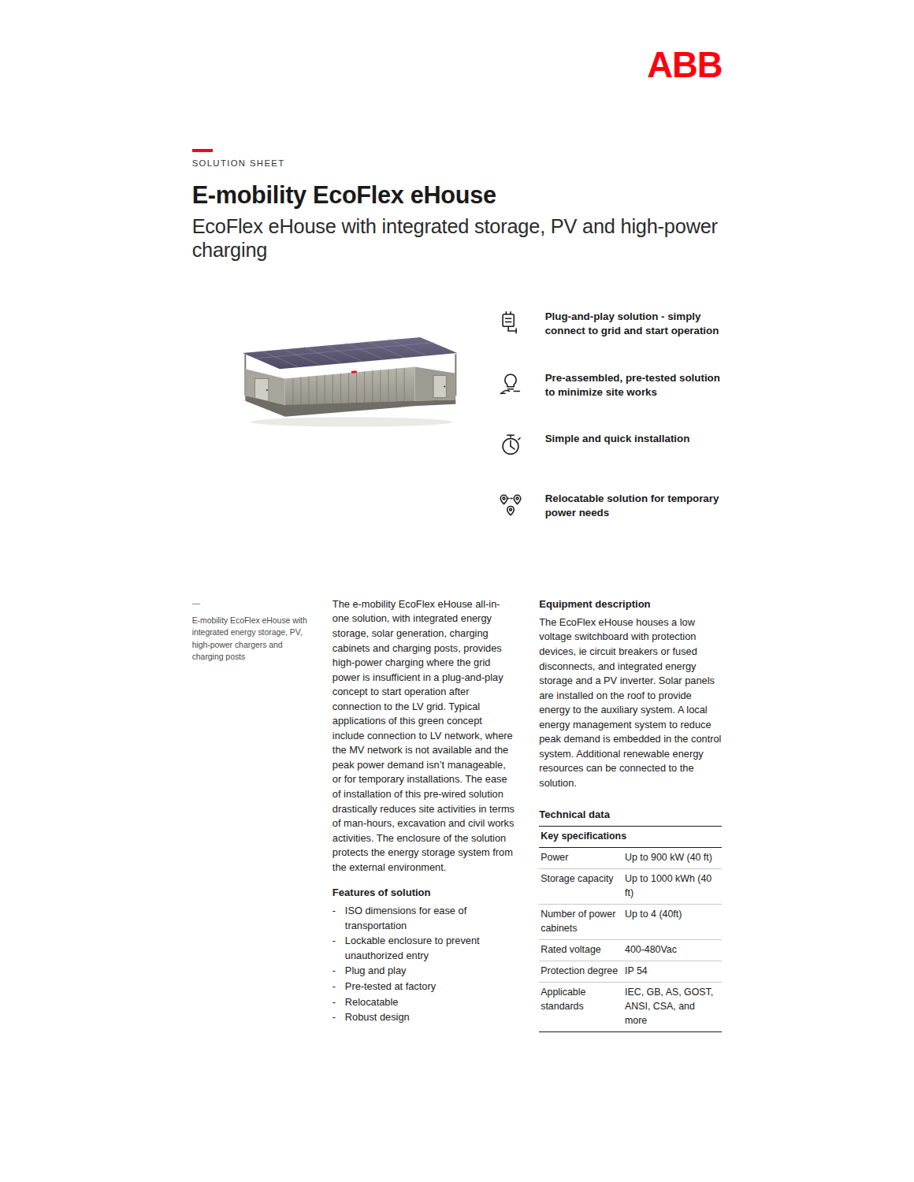ABB
Solution Sheet
E-mobility EcoFlex eHouse
EcoFlex eHouse with integrated storage, PV and high-power charging
Plug-and-play solution - simply connect to grid and start operation
Pre-assembled, pre-tested solution to minimize site works
Simple and quick installation
Relocatable solution for temporary power needs
— E-mobility EcoFlex eHouse with integrated energy storage, PV, high-power chargers and charging posts
The e-mobility EcoFlex eHouse all-in-one solution, with integrated energy storage, solar generation, charging cabinets and charging posts, provides high-power charging where the grid power is insufficient in a plug-and-play concept to start operation after connection to the LV grid. Typical applications of this green concept include connection to LV network, where the MV network is not available and the peak power demand isn’t manageable, or for temporary installations. The ease of installation of this pre-wired solution drastically reduces site activities in terms of man-hours, excavation and civil works activities. The enclosure of the solution protects the energy storage system from the external environment.
Features of solution
ISO dimensions for ease of transportation
Lockable enclosure to prevent unauthorized entry
Plug and play
Pre-tested at factory
Relocatable
Robust design
Equipment description
The EcoFlex eHouse houses a low voltage switchboard with protection devices, ie circuit breakers or fused disconnects, and integrated energy storage and a PV inverter. Solar panels are installed on the roof to provide energy to the auxiliary system. A local energy management system to reduce peak demand is embedded in the control system. Additional renewable energy resources can be connected to the solution.
Technical data
| Key specifications |
| --- |
| Power | Up to 900 kW (40 ft) |
| Storage capacity | Up to 1000 kWh (40 ft) |
| Number of power cabinets | Up to 4 (40ft) |
| Rated voltage | 400-480Vac |
| Protection degree | IP 54 |
| Applicable standards | IEC, GB, AS, GOST, ANSI, CSA, and more |